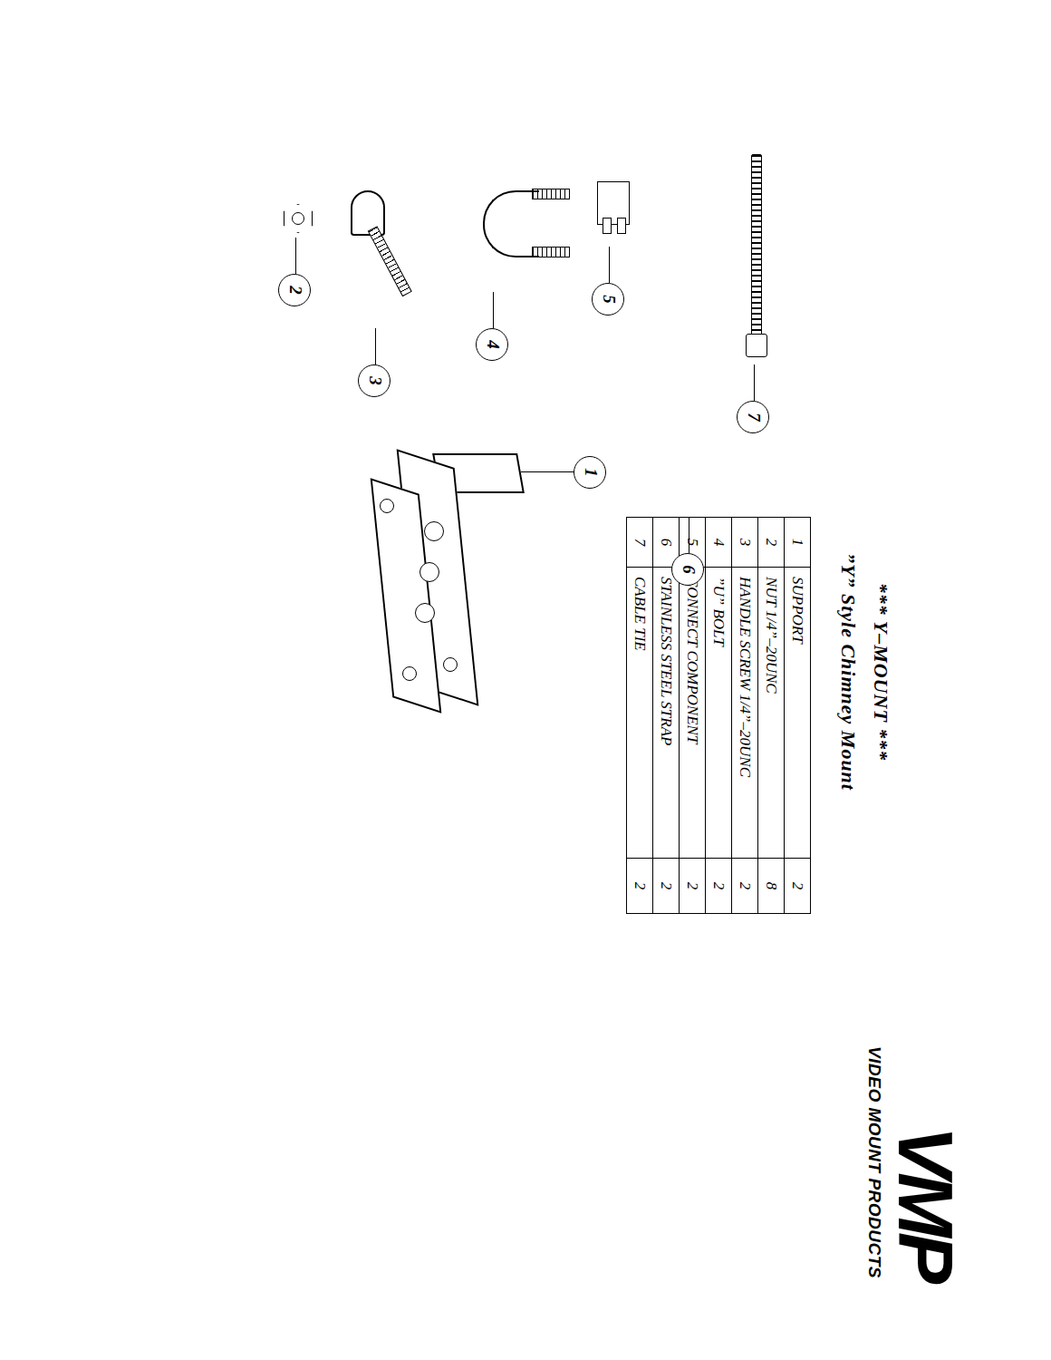VMP
VIDEO MOUNT PRODUCTS
*** Y–MOUNT ***
”Y” Style Chimney Mount
| 1 | SUPPORT | 2 |
| 2 | NUT 1/4”–20UNC | 8 |
| 3 | HANDLE SCREW 1/4”–20UNC | 2 |
| 4 | ”U” BOLT | 2 |
| 5 | CONNECT COMPONENT | 2 |
| 6 | STAINLESS STEEL STRAP | 2 |
| 7 | CABLE TIE | 2 |
7
6
5
4
3
2
1
Exploded parts diagram for the VMP Y-Mount, a "Y" style chimney mount. Items shown: 1 Support (qty 2), 2 Nut 1/4"-20UNC (qty 8), 3 Handle screw 1/4"-20UNC (qty 2), 4 "U" bolt (qty 2), 5 Connect component (qty 2), 6 Stainless steel strap (qty 2), 7 Cable tie (qty 2).